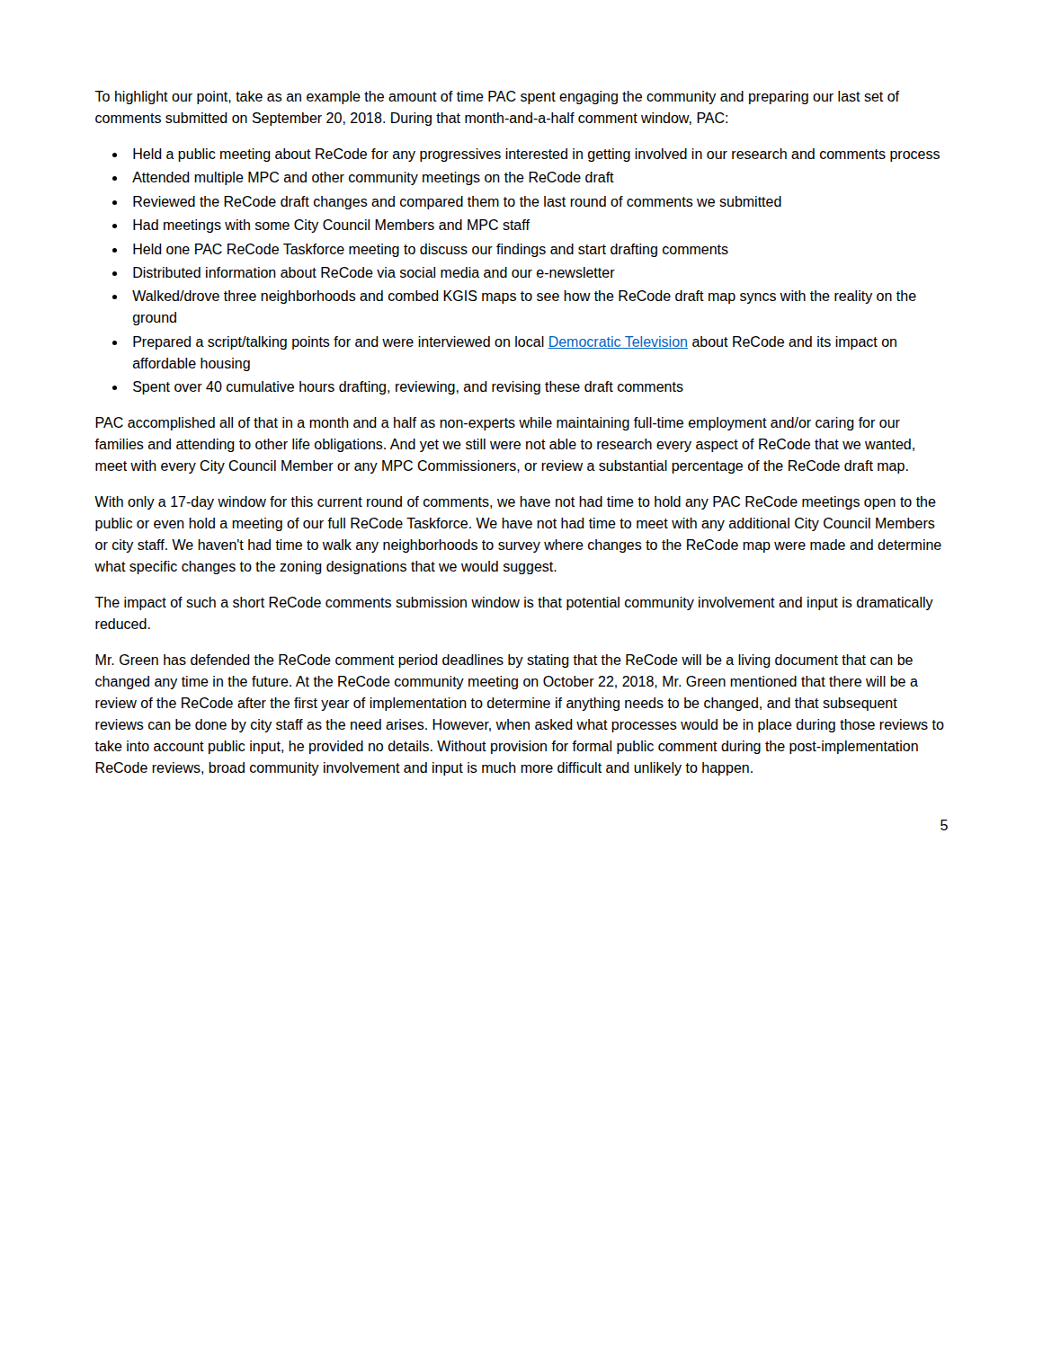To highlight our point, take as an example the amount of time PAC spent engaging the community and preparing our last set of comments submitted on September 20, 2018. During that month-and-a-half comment window, PAC:
Held a public meeting about ReCode for any progressives interested in getting involved in our research and comments process
Attended multiple MPC and other community meetings on the ReCode draft
Reviewed the ReCode draft changes and compared them to the last round of comments we submitted
Had meetings with some City Council Members and MPC staff
Held one PAC ReCode Taskforce meeting to discuss our findings and start drafting comments
Distributed information about ReCode via social media and our e-newsletter
Walked/drove three neighborhoods and combed KGIS maps to see how the ReCode draft map syncs with the reality on the ground
Prepared a script/talking points for and were interviewed on local Democratic Television about ReCode and its impact on affordable housing
Spent over 40 cumulative hours drafting, reviewing, and revising these draft comments
PAC accomplished all of that in a month and a half as non-experts while maintaining full-time employment and/or caring for our families and attending to other life obligations. And yet we still were not able to research every aspect of ReCode that we wanted, meet with every City Council Member or any MPC Commissioners, or review a substantial percentage of the ReCode draft map.
With only a 17-day window for this current round of comments, we have not had time to hold any PAC ReCode meetings open to the public or even hold a meeting of our full ReCode Taskforce. We have not had time to meet with any additional City Council Members or city staff. We haven't had time to walk any neighborhoods to survey where changes to the ReCode map were made and determine what specific changes to the zoning designations that we would suggest.
The impact of such a short ReCode comments submission window is that potential community involvement and input is dramatically reduced.
Mr. Green has defended the ReCode comment period deadlines by stating that the ReCode will be a living document that can be changed any time in the future. At the ReCode community meeting on October 22, 2018, Mr. Green mentioned that there will be a review of the ReCode after the first year of implementation to determine if anything needs to be changed, and that subsequent reviews can be done by city staff as the need arises. However, when asked what processes would be in place during those reviews to take into account public input, he provided no details. Without provision for formal public comment during the post-implementation ReCode reviews, broad community involvement and input is much more difficult and unlikely to happen.
5